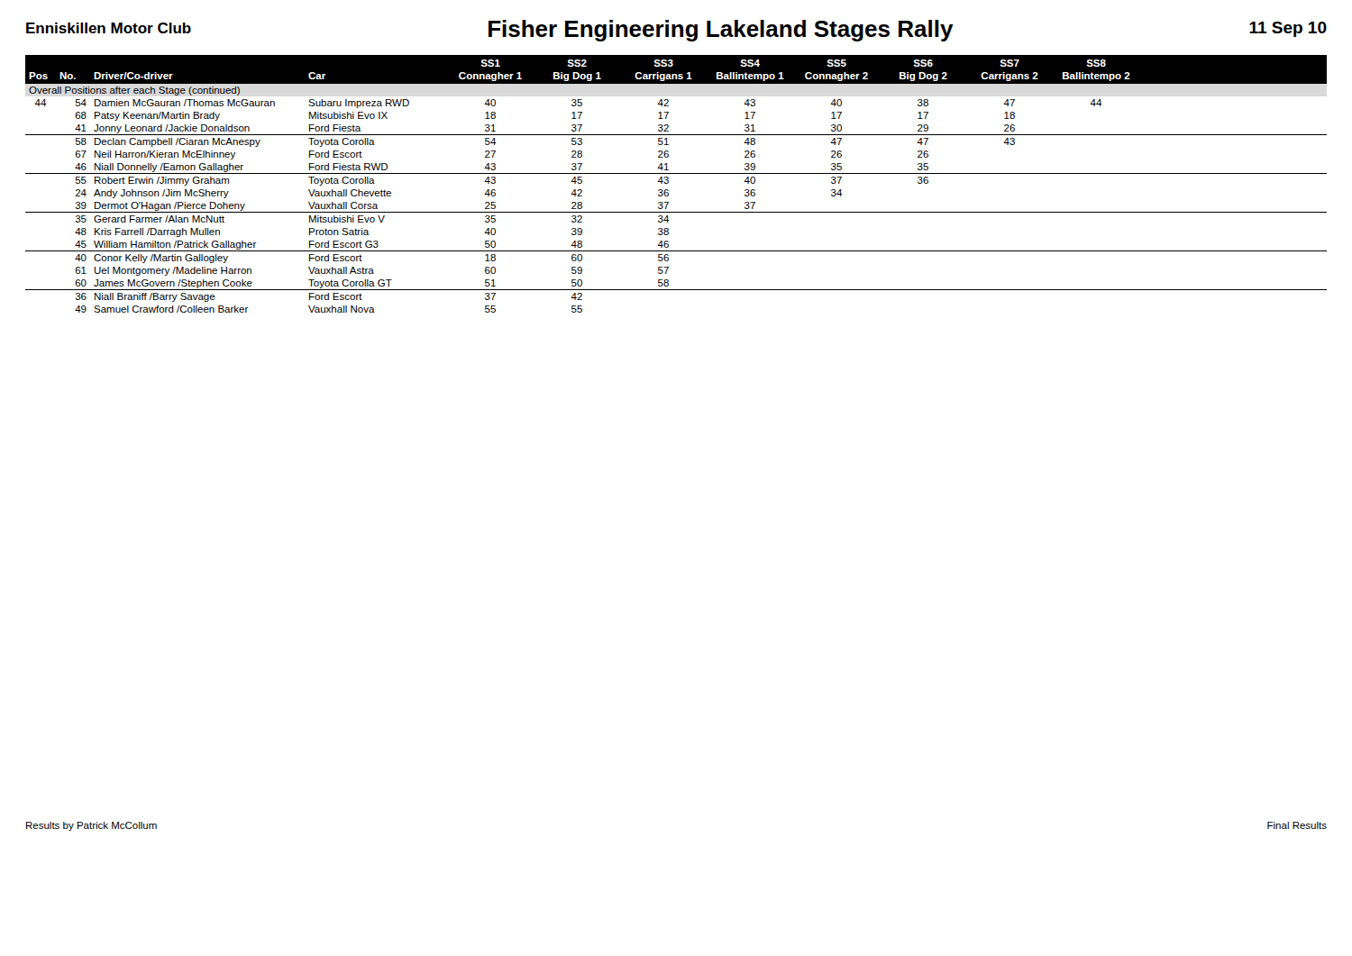Enniskillen Motor Club
Fisher Engineering Lakeland Stages Rally
11 Sep 10
| Pos | No. | Driver/Co-driver | Car | SS1 Connagher 1 | SS2 Big Dog 1 | SS3 Carrigans 1 | SS4 Ballintempo 1 | SS5 Connagher 2 | SS6 Big Dog 2 | SS7 Carrigans 2 | SS8 Ballintempo 2 | |
| --- | --- | --- | --- | --- | --- | --- | --- | --- | --- | --- | --- | --- |
| Overall Positions after each Stage (continued) |
| 44 | 54 | Damien McGauran /Thomas McGauran | Subaru Impreza RWD | 40 | 35 | 42 | 43 | 40 | 38 | 47 | 44 | |
| | 68 | Patsy Keenan/Martin Brady | Mitsubishi Evo IX | 18 | 17 | 17 | 17 | 17 | 17 | 18 | | |
| | 41 | Jonny Leonard /Jackie Donaldson | Ford Fiesta | 31 | 37 | 32 | 31 | 30 | 29 | 26 | | |
| | 58 | Declan Campbell /Ciaran McAnespy | Toyota Corolla | 54 | 53 | 51 | 48 | 47 | 47 | 43 | | |
| | 67 | Neil Harron/Kieran McElhinney | Ford Escort | 27 | 28 | 26 | 26 | 26 | 26 | | | |
| | 46 | Niall Donnelly /Eamon Gallagher | Ford Fiesta RWD | 43 | 37 | 41 | 39 | 35 | 35 | | | |
| | 55 | Robert Erwin /Jimmy Graham | Toyota Corolla | 43 | 45 | 43 | 40 | 37 | 36 | | | |
| | 24 | Andy Johnson /Jim McSherry | Vauxhall Chevette | 46 | 42 | 36 | 36 | 34 | | | | |
| | 39 | Dermot O'Hagan /Pierce Doheny | Vauxhall Corsa | 25 | 28 | 37 | 37 | | | | | |
| | 35 | Gerard Farmer /Alan McNutt | Mitsubishi Evo V | 35 | 32 | 34 | | | | | | |
| | 48 | Kris Farrell /Darragh Mullen | Proton Satria | 40 | 39 | 38 | | | | | | |
| | 45 | William Hamilton /Patrick Gallagher | Ford Escort G3 | 50 | 48 | 46 | | | | | | |
| | 40 | Conor Kelly /Martin Gallogley | Ford Escort | 18 | 60 | 56 | | | | | | |
| | 61 | Uel Montgomery /Madeline Harron | Vauxhall Astra | 60 | 59 | 57 | | | | | | |
| | 60 | James McGovern /Stephen Cooke | Toyota Corolla GT | 51 | 50 | 58 | | | | | | |
| | 36 | Niall Braniff /Barry Savage | Ford Escort | 37 | 42 | | | | | | | |
| | 49 | Samuel Crawford /Colleen Barker | Vauxhall Nova | 55 | 55 | | | | | | | |
Results by Patrick McCollum
Final Results